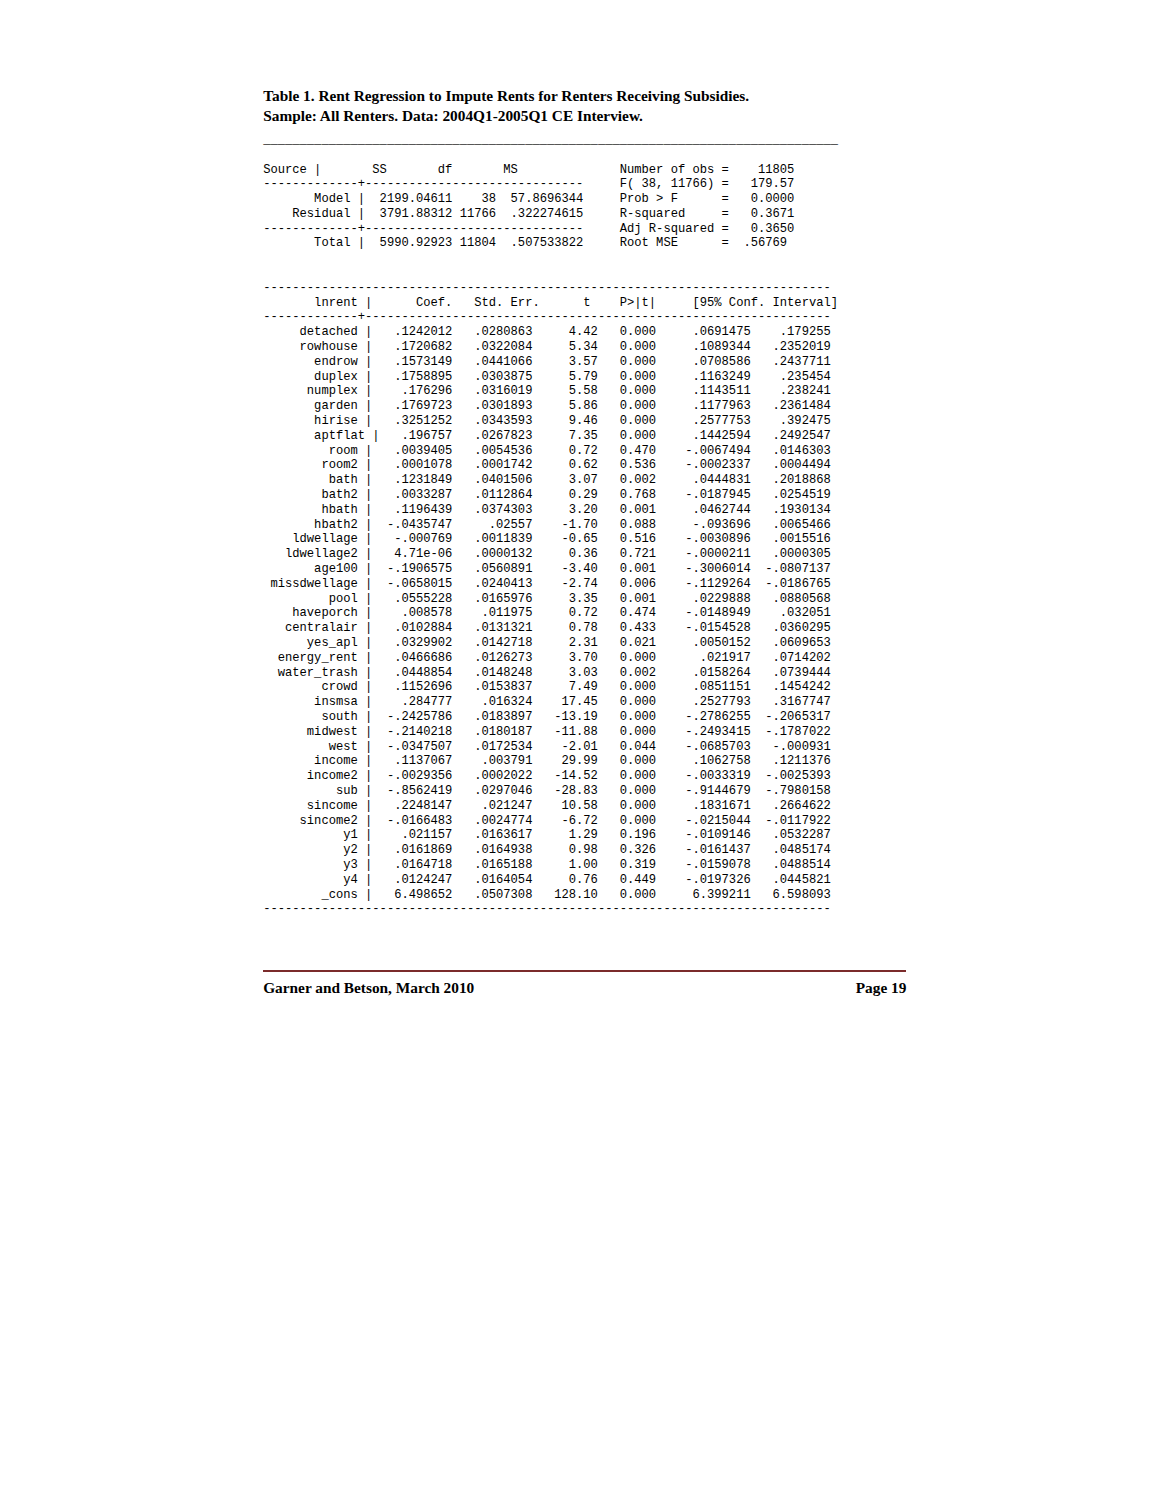Table 1. Rent Regression to Impute Rents for Renters Receiving Subsidies.Sample: All Renters. Data: 2004Q1-2005Q1 CE Interview.
_______________________________________________________________________________

Source |       SS       df       MS              Number of obs =    11805
-------------+------------------------------     F( 38, 11766) =   179.57
       Model |  2199.04611    38  57.8696344     Prob > F      =   0.0000
    Residual |  3791.88312 11766  .322274615     R-squared     =   0.3671
-------------+------------------------------     Adj R-squared =   0.3650
       Total |  5990.92923 11804  .507533822     Root MSE      =  .56769


------------------------------------------------------------------------------
       lnrent |      Coef.   Std. Err.      t    P>|t|     [95% Conf. Interval]
-------------+----------------------------------------------------------------
     detached |   .1242012   .0280863     4.42   0.000     .0691475    .179255
     rowhouse |   .1720682   .0322084     5.34   0.000     .1089344   .2352019
       endrow |   .1573149   .0441066     3.57   0.000     .0708586   .2437711
       duplex |   .1758895   .0303875     5.79   0.000     .1163249    .235454
      numplex |    .176296   .0316019     5.58   0.000     .1143511    .238241
       garden |   .1769723   .0301893     5.86   0.000     .1177963   .2361484
       hirise |   .3251252   .0343593     9.46   0.000     .2577753    .392475
       aptflat |   .196757   .0267823     7.35   0.000     .1442594   .2492547
         room |   .0039405   .0054536     0.72   0.470    -.0067494   .0146303
        room2 |   .0001078   .0001742     0.62   0.536    -.0002337   .0004494
         bath |   .1231849   .0401506     3.07   0.002     .0444831   .2018868
        bath2 |   .0033287   .0112864     0.29   0.768    -.0187945   .0254519
        hbath |   .1196439   .0374303     3.20   0.001     .0462744   .1930134
       hbath2 |  -.0435747     .02557    -1.70   0.088     -.093696   .0065466
    ldwellage |   -.000769   .0011839    -0.65   0.516    -.0030896   .0015516
   ldwellage2 |   4.71e-06   .0000132     0.36   0.721    -.0000211   .0000305
       age100 |  -.1906575   .0560891    -3.40   0.001    -.3006014  -.0807137
 missdwellage |  -.0658015   .0240413    -2.74   0.006    -.1129264  -.0186765
         pool |   .0555228   .0165976     3.35   0.001     .0229888   .0880568
    haveporch |    .008578    .011975     0.72   0.474    -.0148949    .032051
   centralair |   .0102884   .0131321     0.78   0.433    -.0154528   .0360295
      yes_apl |   .0329902   .0142718     2.31   0.021     .0050152   .0609653
  energy_rent |   .0466686   .0126273     3.70   0.000      .021917   .0714202
  water_trash |   .0448854   .0148248     3.03   0.002     .0158264   .0739444
        crowd |   .1152696   .0153837     7.49   0.000     .0851151   .1454242
       insmsa |    .284777    .016324    17.45   0.000     .2527793   .3167747
        south |  -.2425786   .0183897   -13.19   0.000    -.2786255  -.2065317
      midwest |  -.2140218   .0180187   -11.88   0.000    -.2493415  -.1787022
         west |  -.0347507   .0172534    -2.01   0.044    -.0685703   -.000931
       income |   .1137067    .003791    29.99   0.000     .1062758   .1211376
      income2 |  -.0029356   .0002022   -14.52   0.000    -.0033319  -.0025393
          sub |  -.8562419   .0297046   -28.83   0.000    -.9144679  -.7980158
      sincome |   .2248147    .021247    10.58   0.000     .1831671   .2664622
     sincome2 |  -.0166483   .0024774    -6.72   0.000    -.0215044  -.0117922
           y1 |    .021157   .0163617     1.29   0.196    -.0109146   .0532287
           y2 |   .0161869   .0164938     0.98   0.326    -.0161437   .0485174
           y3 |   .0164718   .0165188     1.00   0.319    -.0159078   .0488514
           y4 |   .0124247   .0164054     0.76   0.449    -.0197326   .0445821
        _cons |   6.498652   .0507308   128.10   0.000     6.399211   6.598093
------------------------------------------------------------------------------
Garner and Betson, March 2010
Page 19